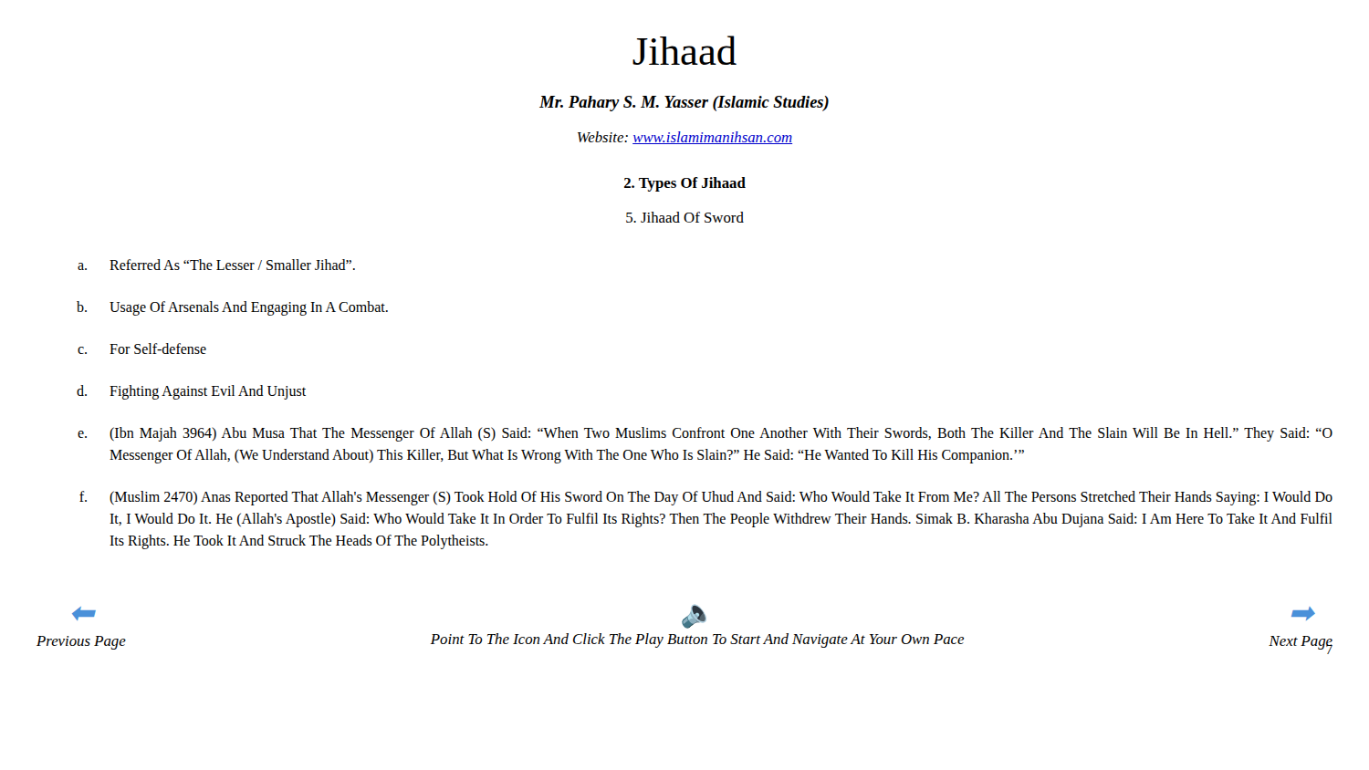Jihaad
Mr. Pahary S. M. Yasser (Islamic Studies)
Website: www.islamimanihsan.com
2. Types Of Jihaad
5. Jihaad Of Sword
Referred As “The Lesser / Smaller Jihad”.
Usage Of Arsenals And Engaging In A Combat.
For Self-defense
Fighting Against Evil And Unjust
(Ibn Majah 3964) Abu Musa That The Messenger Of Allah (S) Said: “When Two Muslims Confront One Another With Their Swords, Both The Killer And The Slain Will Be In Hell.” They Said: “O Messenger Of Allah, (We Understand About) This Killer, But What Is Wrong With The One Who Is Slain?” He Said: “He Wanted To Kill His Companion.’”
(Muslim 2470) Anas Reported That Allah's Messenger (S) Took Hold Of His Sword On The Day Of Uhud And Said: Who Would Take It From Me? All The Persons Stretched Their Hands Saying: I Would Do It, I Would Do It. He (Allah's Apostle) Said: Who Would Take It In Order To Fulfil Its Rights? Then The People Withdrew Their Hands. Simak B. Kharasha Abu Dujana Said: I Am Here To Take It And Fulfil Its Rights. He Took It And Struck The Heads Of The Polytheists.
⬅ Previous Page
🔈 Point To The Icon And Click The Play Button To Start And Navigate At Your Own Pace
➡ Next Page
7